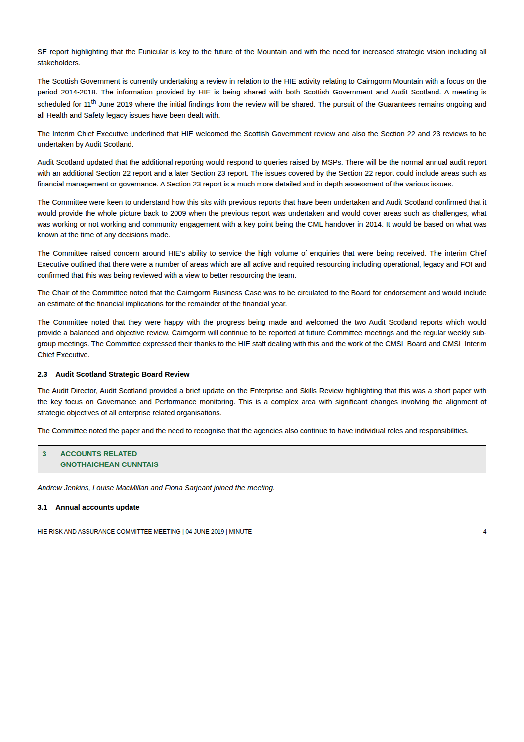SE report highlighting that the Funicular is key to the future of the Mountain and with the need for increased strategic vision including all stakeholders.
The Scottish Government is currently undertaking a review in relation to the HIE activity relating to Cairngorm Mountain with a focus on the period 2014-2018. The information provided by HIE is being shared with both Scottish Government and Audit Scotland. A meeting is scheduled for 11th June 2019 where the initial findings from the review will be shared. The pursuit of the Guarantees remains ongoing and all Health and Safety legacy issues have been dealt with.
The Interim Chief Executive underlined that HIE welcomed the Scottish Government review and also the Section 22 and 23 reviews to be undertaken by Audit Scotland.
Audit Scotland updated that the additional reporting would respond to queries raised by MSPs. There will be the normal annual audit report with an additional Section 22 report and a later Section 23 report. The issues covered by the Section 22 report could include areas such as financial management or governance. A Section 23 report is a much more detailed and in depth assessment of the various issues.
The Committee were keen to understand how this sits with previous reports that have been undertaken and Audit Scotland confirmed that it would provide the whole picture back to 2009 when the previous report was undertaken and would cover areas such as challenges, what was working or not working and community engagement with a key point being the CML handover in 2014. It would be based on what was known at the time of any decisions made.
The Committee raised concern around HIE's ability to service the high volume of enquiries that were being received. The interim Chief Executive outlined that there were a number of areas which are all active and required resourcing including operational, legacy and FOI and confirmed that this was being reviewed with a view to better resourcing the team.
The Chair of the Committee noted that the Cairngorm Business Case was to be circulated to the Board for endorsement and would include an estimate of the financial implications for the remainder of the financial year.
The Committee noted that they were happy with the progress being made and welcomed the two Audit Scotland reports which would provide a balanced and objective review. Cairngorm will continue to be reported at future Committee meetings and the regular weekly sub-group meetings. The Committee expressed their thanks to the HIE staff dealing with this and the work of the CMSL Board and CMSL Interim Chief Executive.
2.3 Audit Scotland Strategic Board Review
The Audit Director, Audit Scotland provided a brief update on the Enterprise and Skills Review highlighting that this was a short paper with the key focus on Governance and Performance monitoring. This is a complex area with significant changes involving the alignment of strategic objectives of all enterprise related organisations.
The Committee noted the paper and the need to recognise that the agencies also continue to have individual roles and responsibilities.
| 3 | ACCOUNTS RELATED GNOTHAICHEAN CUNNTAIS |
Andrew Jenkins, Louise MacMillan and Fiona Sarjeant joined the meeting.
3.1 Annual accounts update
HIE RISK AND ASSURANCE COMMITTEE MEETING | 04 JUNE 2019 | MINUTE
4